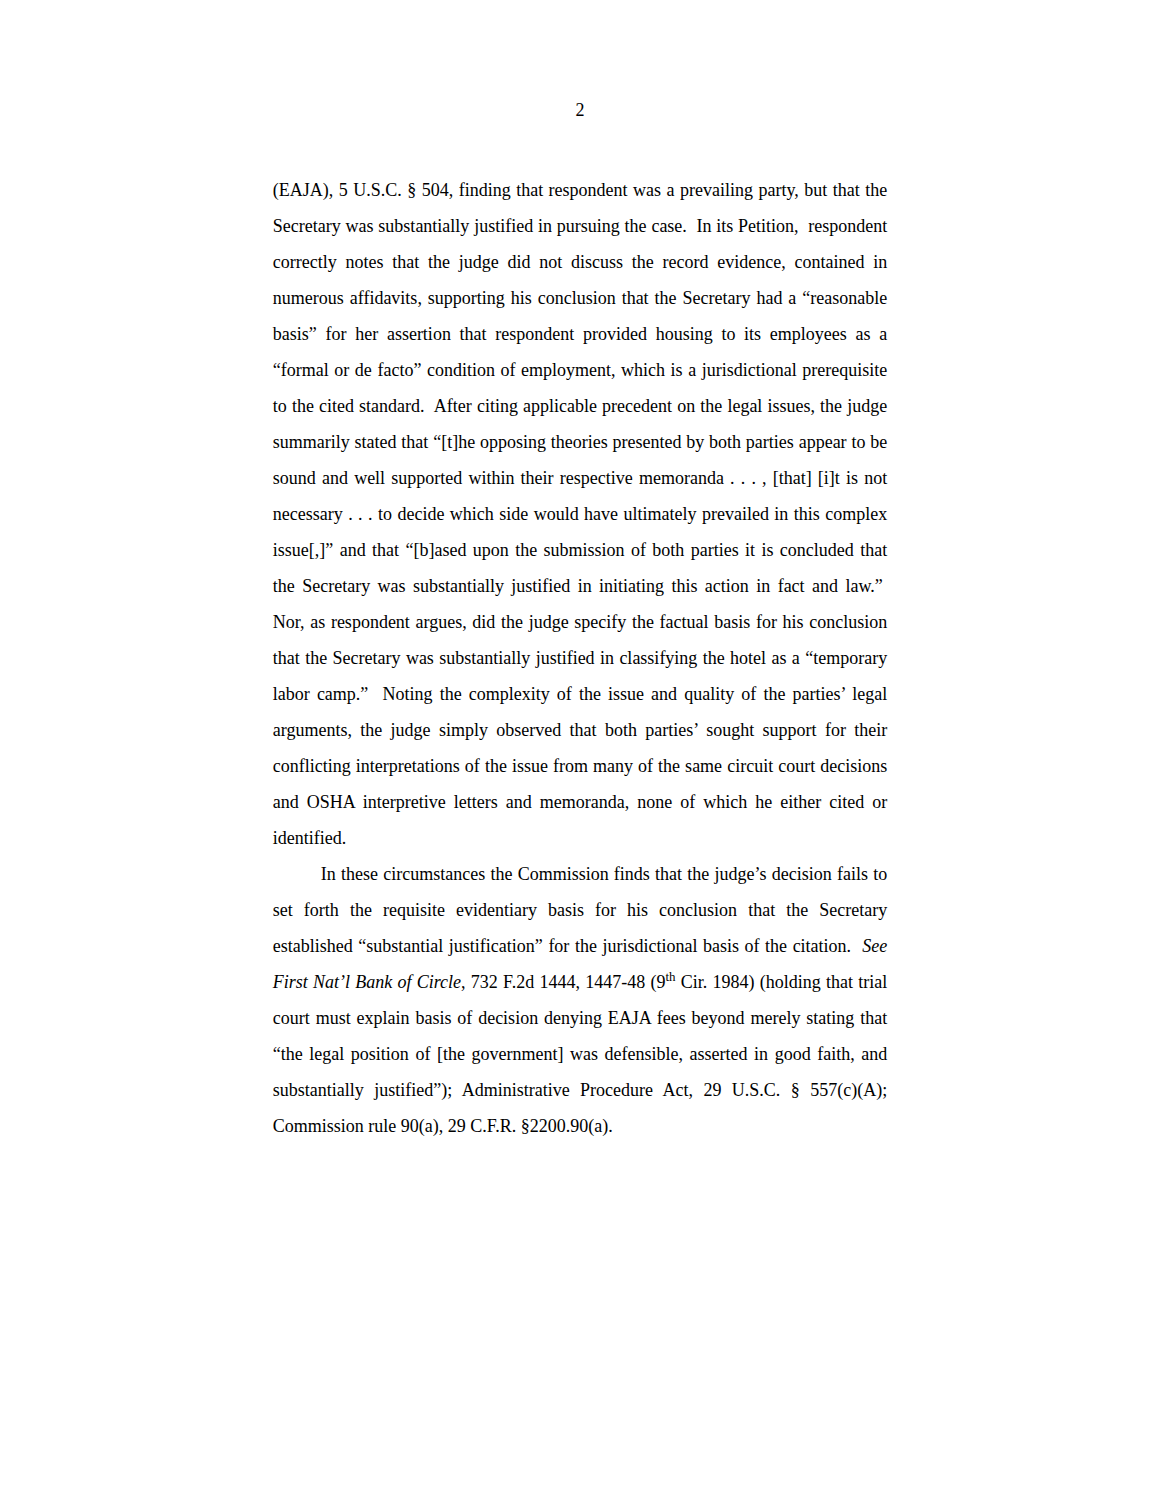2
(EAJA), 5 U.S.C. § 504, finding that respondent was a prevailing party, but that the Secretary was substantially justified in pursuing the case. In its Petition, respondent correctly notes that the judge did not discuss the record evidence, contained in numerous affidavits, supporting his conclusion that the Secretary had a “reasonable basis” for her assertion that respondent provided housing to its employees as a “formal or de facto” condition of employment, which is a jurisdictional prerequisite to the cited standard. After citing applicable precedent on the legal issues, the judge summarily stated that “[t]he opposing theories presented by both parties appear to be sound and well supported within their respective memoranda . . . , [that] [i]t is not necessary . . . to decide which side would have ultimately prevailed in this complex issue[,]” and that “[b]ased upon the submission of both parties it is concluded that the Secretary was substantially justified in initiating this action in fact and law.” Nor, as respondent argues, did the judge specify the factual basis for his conclusion that the Secretary was substantially justified in classifying the hotel as a “temporary labor camp.” Noting the complexity of the issue and quality of the parties’ legal arguments, the judge simply observed that both parties’ sought support for their conflicting interpretations of the issue from many of the same circuit court decisions and OSHA interpretive letters and memoranda, none of which he either cited or identified.
In these circumstances the Commission finds that the judge’s decision fails to set forth the requisite evidentiary basis for his conclusion that the Secretary established “substantial justification” for the jurisdictional basis of the citation. See First Nat’l Bank of Circle, 732 F.2d 1444, 1447-48 (9th Cir. 1984) (holding that trial court must explain basis of decision denying EAJA fees beyond merely stating that “the legal position of [the government] was defensible, asserted in good faith, and substantially justified”); Administrative Procedure Act, 29 U.S.C. § 557(c)(A); Commission rule 90(a), 29 C.F.R. §2200.90(a).